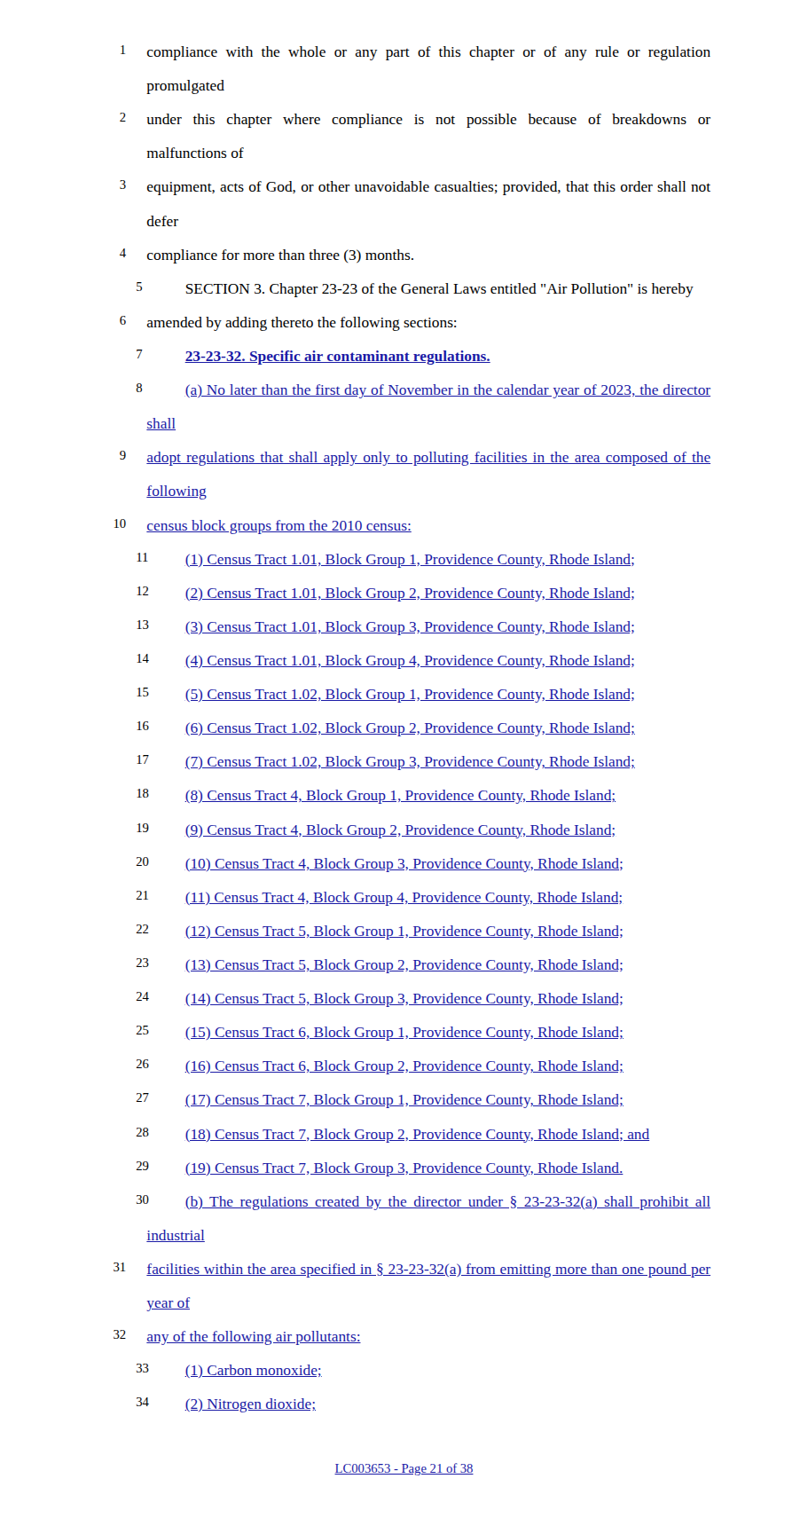compliance with the whole or any part of this chapter or of any rule or regulation promulgated
under this chapter where compliance is not possible because of breakdowns or malfunctions of
equipment, acts of God, or other unavoidable casualties; provided, that this order shall not defer
compliance for more than three (3) months.
SECTION 3. Chapter 23-23 of the General Laws entitled "Air Pollution" is hereby
amended by adding thereto the following sections:
23-23-32. Specific air contaminant regulations.
(a) No later than the first day of November in the calendar year of 2023, the director shall
adopt regulations that shall apply only to polluting facilities in the area composed of the following
census block groups from the 2010 census:
(1) Census Tract 1.01, Block Group 1, Providence County, Rhode Island;
(2) Census Tract 1.01, Block Group 2, Providence County, Rhode Island;
(3) Census Tract 1.01, Block Group 3, Providence County, Rhode Island;
(4) Census Tract 1.01, Block Group 4, Providence County, Rhode Island;
(5) Census Tract 1.02, Block Group 1, Providence County, Rhode Island;
(6) Census Tract 1.02, Block Group 2, Providence County, Rhode Island;
(7) Census Tract 1.02, Block Group 3, Providence County, Rhode Island;
(8) Census Tract 4, Block Group 1, Providence County, Rhode Island;
(9) Census Tract 4, Block Group 2, Providence County, Rhode Island;
(10) Census Tract 4, Block Group 3, Providence County, Rhode Island;
(11) Census Tract 4, Block Group 4, Providence County, Rhode Island;
(12) Census Tract 5, Block Group 1, Providence County, Rhode Island;
(13) Census Tract 5, Block Group 2, Providence County, Rhode Island;
(14) Census Tract 5, Block Group 3, Providence County, Rhode Island;
(15) Census Tract 6, Block Group 1, Providence County, Rhode Island;
(16) Census Tract 6, Block Group 2, Providence County, Rhode Island;
(17) Census Tract 7, Block Group 1, Providence County, Rhode Island;
(18) Census Tract 7, Block Group 2, Providence County, Rhode Island; and
(19) Census Tract 7, Block Group 3, Providence County, Rhode Island.
(b) The regulations created by the director under § 23-23-32(a) shall prohibit all industrial
facilities within the area specified in § 23-23-32(a) from emitting more than one pound per year of
any of the following air pollutants:
(1) Carbon monoxide;
(2) Nitrogen dioxide;
LC003653 - Page 21 of 38